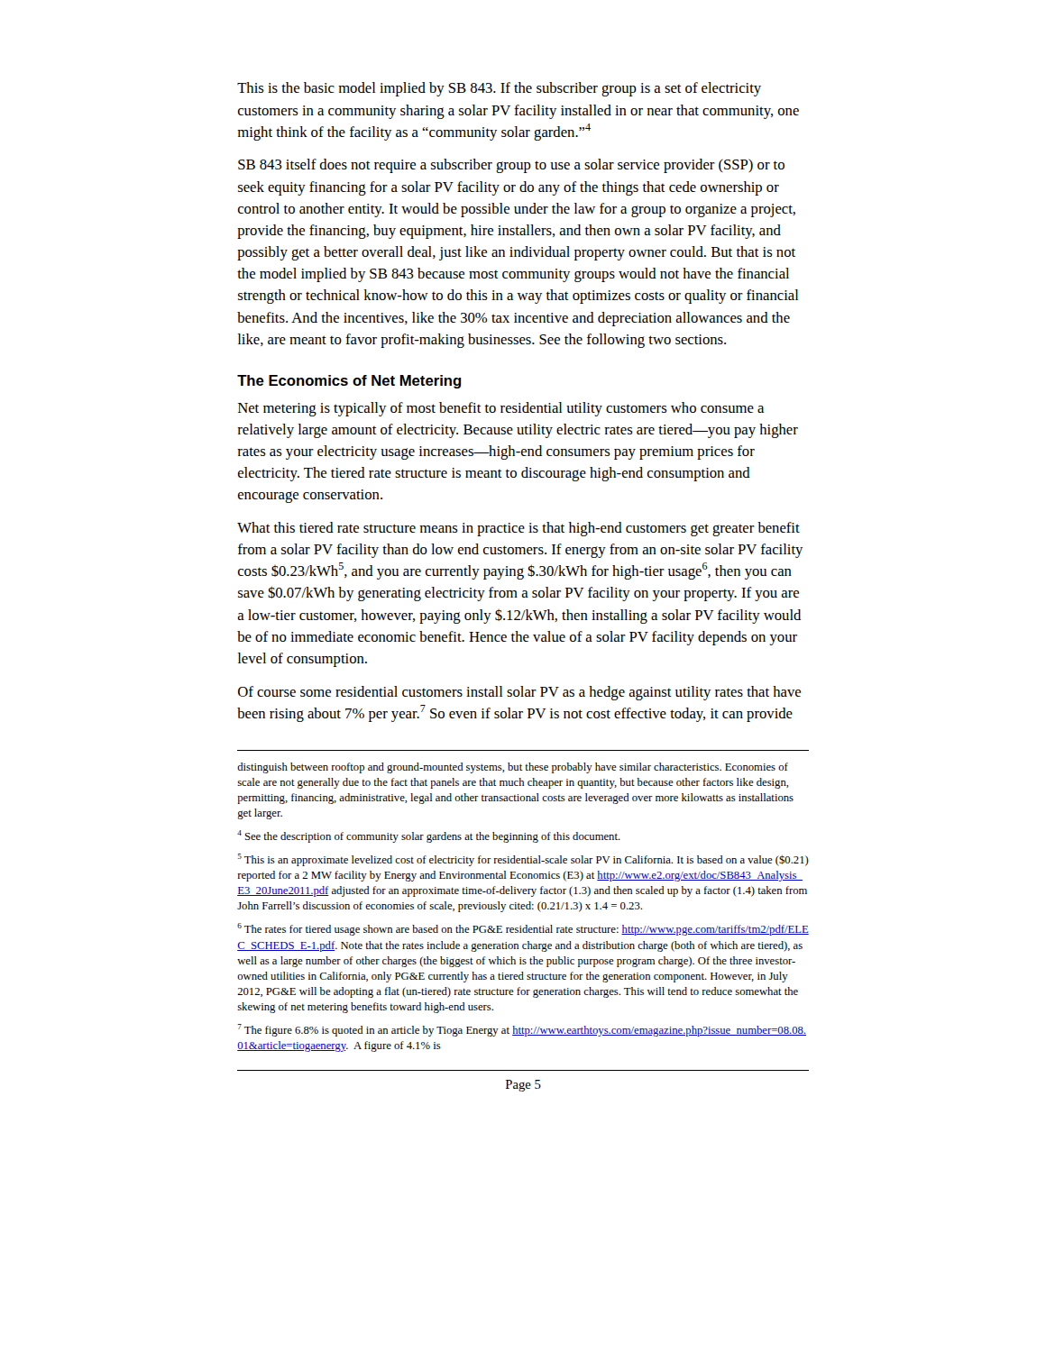This is the basic model implied by SB 843. If the subscriber group is a set of electricity customers in a community sharing a solar PV facility installed in or near that community, one might think of the facility as a “community solar garden.”4
SB 843 itself does not require a subscriber group to use a solar service provider (SSP) or to seek equity financing for a solar PV facility or do any of the things that cede ownership or control to another entity. It would be possible under the law for a group to organize a project, provide the financing, buy equipment, hire installers, and then own a solar PV facility, and possibly get a better overall deal, just like an individual property owner could. But that is not the model implied by SB 843 because most community groups would not have the financial strength or technical know-how to do this in a way that optimizes costs or quality or financial benefits. And the incentives, like the 30% tax incentive and depreciation allowances and the like, are meant to favor profit-making businesses. See the following two sections.
The Economics of Net Metering
Net metering is typically of most benefit to residential utility customers who consume a relatively large amount of electricity. Because utility electric rates are tiered—you pay higher rates as your electricity usage increases—high-end consumers pay premium prices for electricity. The tiered rate structure is meant to discourage high-end consumption and encourage conservation.
What this tiered rate structure means in practice is that high-end customers get greater benefit from a solar PV facility than do low end customers. If energy from an on-site solar PV facility costs $0.23/kWh5, and you are currently paying $.30/kWh for high-tier usage6, then you can save $0.07/kWh by generating electricity from a solar PV facility on your property. If you are a low-tier customer, however, paying only $.12/kWh, then installing a solar PV facility would be of no immediate economic benefit. Hence the value of a solar PV facility depends on your level of consumption.
Of course some residential customers install solar PV as a hedge against utility rates that have been rising about 7% per year.7 So even if solar PV is not cost effective today, it can provide
distinguish between rooftop and ground-mounted systems, but these probably have similar characteristics. Economies of scale are not generally due to the fact that panels are that much cheaper in quantity, but because other factors like design, permitting, financing, administrative, legal and other transactional costs are leveraged over more kilowatts as installations get larger.
4 See the description of community solar gardens at the beginning of this document.
5 This is an approximate levelized cost of electricity for residential-scale solar PV in California. It is based on a value ($0.21) reported for a 2 MW facility by Energy and Environmental Economics (E3) at http://www.e2.org/ext/doc/SB843_Analysis_E3_20June2011.pdf adjusted for an approximate time-of-delivery factor (1.3) and then scaled up by a factor (1.4) taken from John Farrell’s discussion of economies of scale, previously cited: (0.21/1.3) x 1.4 = 0.23.
6 The rates for tiered usage shown are based on the PG&E residential rate structure: http://www.pge.com/tariffs/tm2/pdf/ELEC_SCHEDS_E-1.pdf. Note that the rates include a generation charge and a distribution charge (both of which are tiered), as well as a large number of other charges (the biggest of which is the public purpose program charge). Of the three investor-owned utilities in California, only PG&E currently has a tiered structure for the generation component. However, in July 2012, PG&E will be adopting a flat (un-tiered) rate structure for generation charges. This will tend to reduce somewhat the skewing of net metering benefits toward high-end users.
7 The figure 6.8% is quoted in an article by Tioga Energy at http://www.earthtoys.com/emagazine.php?issue_number=08.08.01&article=tiogaenergy. A figure of 4.1% is
Page 5